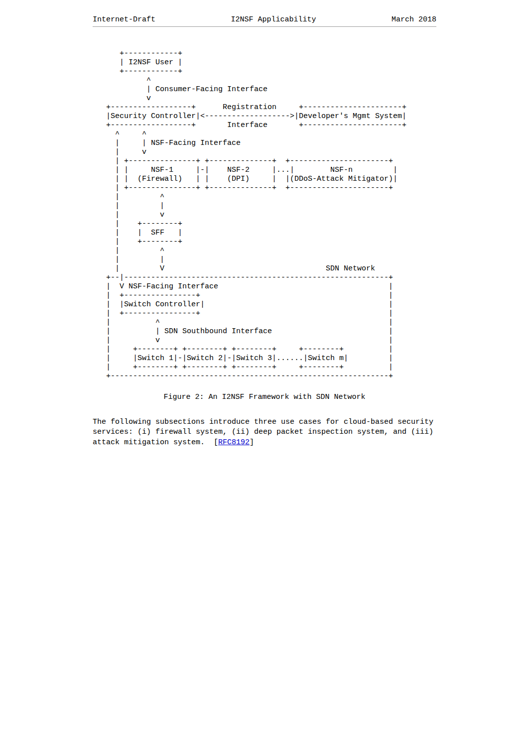Internet-Draft I2NSF Applicability March 2018
      +------------+
      | I2NSF User |
      +------------+
            ^
            | Consumer-Facing Interface
            v
   +------------------+      Registration     +----------------------+
   |Security Controller|<------------------->|Developer's Mgmt System|
   +------------------+       Interface       +----------------------+
     ^     ^
     |     | NSF-Facing Interface
     |     v
     | +---------------+ +--------------+  +----------------------+
     | |     NSF-1     |-|    NSF-2     |...|        NSF-n         |
     | |  (Firewall)   | |    (DPI)     |  |(DDoS-Attack Mitigator)|
     | +---------------+ +--------------+  +----------------------+
     |         ^
     |         |
     |         v
     |    +--------+
     |    |  SFF   |
     |    +--------+
     |         ^
     |         |
     |         V                                    SDN Network
   +--|-----------------------------------------------------------+
   |  V NSF-Facing Interface                                      |
   |  +----------------+                                          |
   |  |Switch Controller|                                         |
   |  +----------------+                                          |
   |          ^                                                   |
   |          | SDN Southbound Interface                          |
   |          v                                                   |
   |     +--------+ +--------+ +--------+     +--------+          |
   |     |Switch 1|-|Switch 2|-|Switch 3|......|Switch m|         |
   |     +--------+ +--------+ +--------+     +--------+          |
   +--------------------------------------------------------------+
Figure 2: An I2NSF Framework with SDN Network
The following subsections introduce three use cases for cloud-based security services: (i) firewall system, (ii) deep packet inspection system, and (iii) attack mitigation system. [RFC8192]